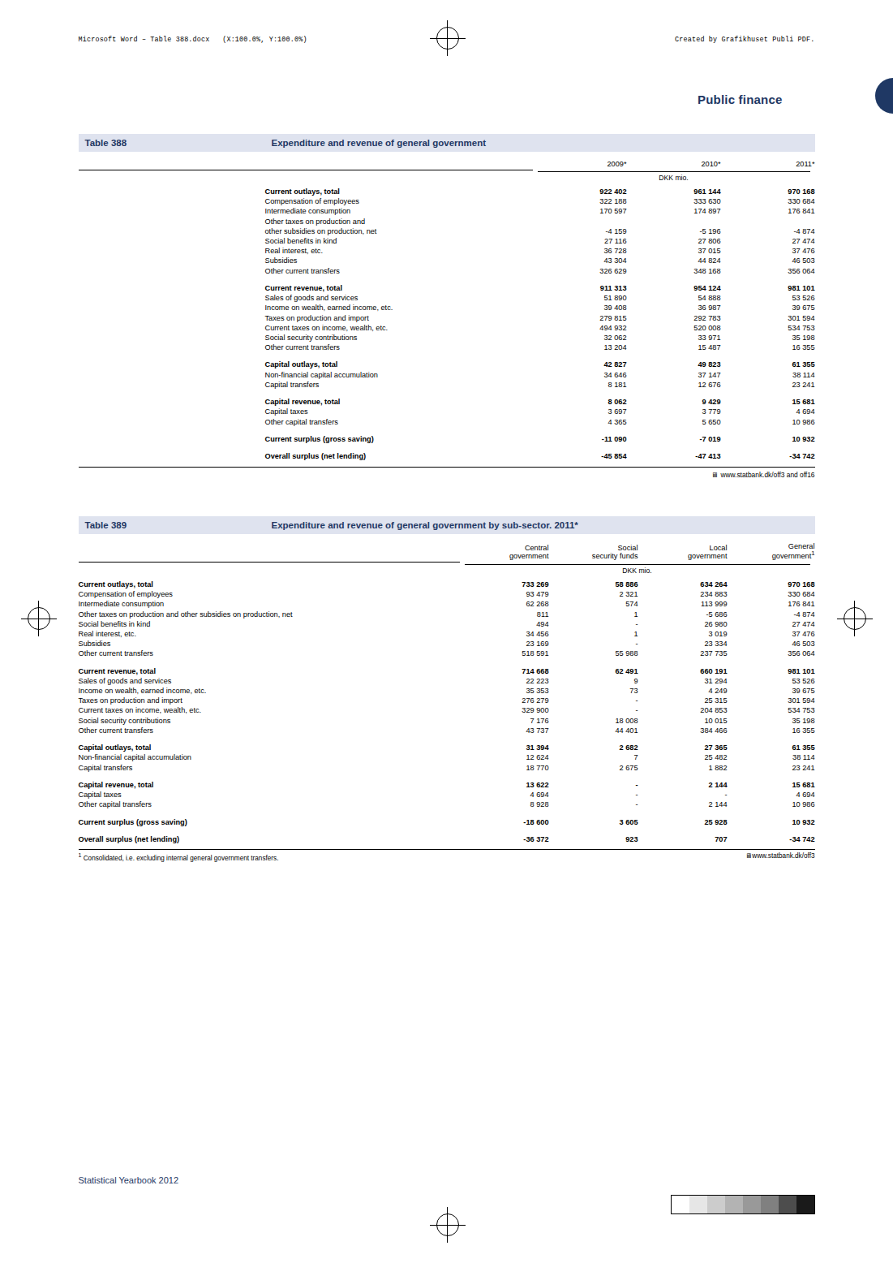Microsoft Word – Table 388.docx (X:100.0%, Y:100.0%) Created by Grafikhuset Publi PDF.
Public finance
Table 388 Expenditure and revenue of general government
| | | 2009* | 2010* | 2011* |
| | | DKK mio. |
| | Current outlays, total | 922 402 | 961 144 | 970 168 |
| | Compensation of employees | 322 188 | 333 630 | 330 684 |
| | Intermediate consumption | 170 597 | 174 897 | 176 841 |
| | Other taxes on production and | | | |
| | other subsidies on production, net | -4 159 | -5 196 | -4 874 |
| | Social benefits in kind | 27 116 | 27 806 | 27 474 |
| | Real interest, etc. | 36 728 | 37 015 | 37 476 |
| | Subsidies | 43 304 | 44 824 | 46 503 |
| | Other current transfers | 326 629 | 348 168 | 356 064 |
| | Current revenue, total | 911 313 | 954 124 | 981 101 |
| | Sales of goods and services | 51 890 | 54 888 | 53 526 |
| | Income on wealth, earned income, etc. | 39 408 | 36 987 | 39 675 |
| | Taxes on production and import | 279 815 | 292 783 | 301 594 |
| | Current taxes on income, wealth, etc. | 494 932 | 520 008 | 534 753 |
| | Social security contributions | 32 062 | 33 971 | 35 198 |
| | Other current transfers | 13 204 | 15 487 | 16 355 |
| | Capital outlays, total | 42 827 | 49 823 | 61 355 |
| | Non-financial capital accumulation | 34 646 | 37 147 | 38 114 |
| | Capital transfers | 8 181 | 12 676 | 23 241 |
| | Capital revenue, total | 8 062 | 9 429 | 15 681 |
| | Capital taxes | 3 697 | 3 779 | 4 694 |
| | Other capital transfers | 4 365 | 5 650 | 10 986 |
| | Current surplus (gross saving) | -11 090 | -7 019 | 10 932 |
| | Overall surplus (net lending) | -45 854 | -47 413 | -34 742 |
🖥www.statbank.dk/off3 and off16
Table 389 Expenditure and revenue of general government by sub-sector. 2011*
| | Central government | Social security funds | Local government | General government 1 |
| | DKK mio. |
| Current outlays, total | 733 269 | 58 886 | 634 264 | 970 168 |
| Compensation of employees | 93 479 | 2 321 | 234 883 | 330 684 |
| Intermediate consumption | 62 268 | 574 | 113 999 | 176 841 |
| Other taxes on production and other subsidies on production, net | 811 | 1 | -5 686 | -4 874 |
| Social benefits in kind | 494 | - | 26 980 | 27 474 |
| Real interest, etc. | 34 456 | 1 | 3 019 | 37 476 |
| Subsidies | 23 169 | - | 23 334 | 46 503 |
| Other current transfers | 518 591 | 55 988 | 237 735 | 356 064 |
| Current revenue, total | 714 668 | 62 491 | 660 191 | 981 101 |
| Sales of goods and services | 22 223 | 9 | 31 294 | 53 526 |
| Income on wealth, earned income, etc. | 35 353 | 73 | 4 249 | 39 675 |
| Taxes on production and import | 276 279 | - | 25 315 | 301 594 |
| Current taxes on income, wealth, etc. | 329 900 | - | 204 853 | 534 753 |
| Social security contributions | 7 176 | 18 008 | 10 015 | 35 198 |
| Other current transfers | 43 737 | 44 401 | 384 466 | 16 355 |
| Capital outlays, total | 31 394 | 2 682 | 27 365 | 61 355 |
| Non-financial capital accumulation | 12 624 | 7 | 25 482 | 38 114 |
| Capital transfers | 18 770 | 2 675 | 1 882 | 23 241 |
| Capital revenue, total | 13 622 | - | 2 144 | 15 681 |
| Capital taxes | 4 694 | - | - | 4 694 |
| Other capital transfers | 8 928 | - | 2 144 | 10 986 |
| Current surplus (gross saving) | -18 600 | 3 605 | 25 928 | 10 932 |
| Overall surplus (net lending) | -36 372 | 923 | 707 | -34 742 |
1 Consolidated, i.e. excluding internal general government transfers. 🖥www.statbank.dk/off3
Statistical Yearbook 2012